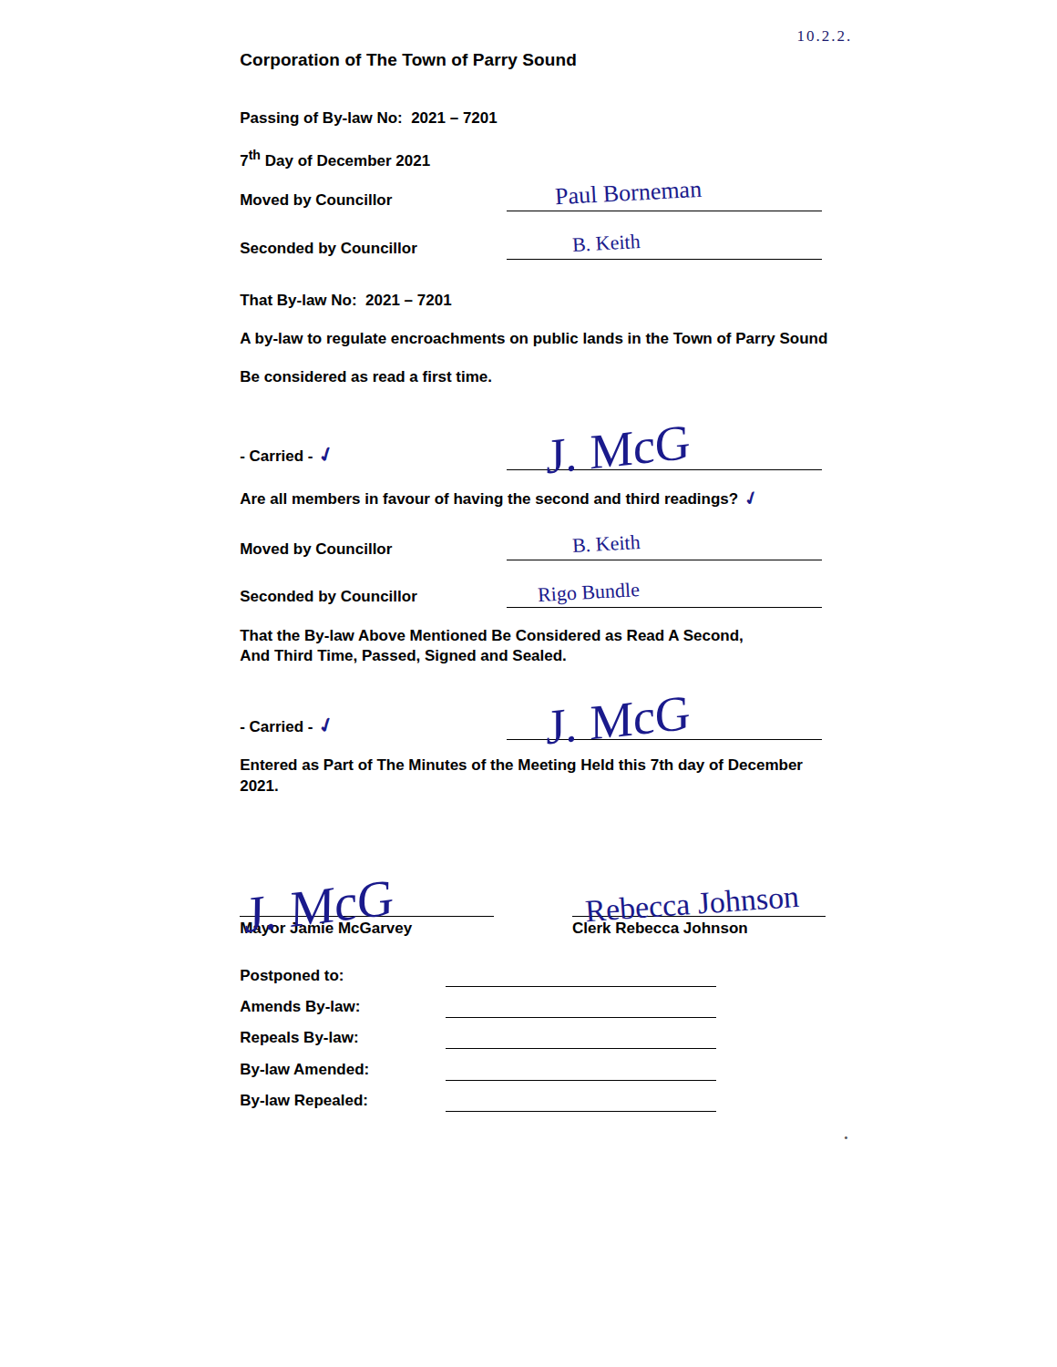10.2.2.
Corporation of The Town of Parry Sound
Passing of By-law No: 2021 – 7201
7th Day of December 2021
Moved by Councillor
Paul Borneman
Seconded by Councillor
B. Keith
That By-law No: 2021 – 7201
A by-law to regulate encroachments on public lands in the Town of Parry Sound
Be considered as read a first time.
- Carried -✓
J. McG
Are all members in favour of having the second and third readings?✓
Moved by Councillor
B. Keith
Seconded by Councillor
Rigo Bundle
That the By-law Above Mentioned Be Considered as Read A Second,
And Third Time, Passed, Signed and Sealed.
- Carried -✓
J. McG
Entered as Part of The Minutes of the Meeting Held this 7th day of December 2021.
J. McG
Mayor Jamie McGarvey
Rebecca Johnson
Clerk Rebecca Johnson
| Postponed to: | |
| Amends By-law: | |
| Repeals By-law: | |
| By-law Amended: | |
| By-law Repealed: | |
•